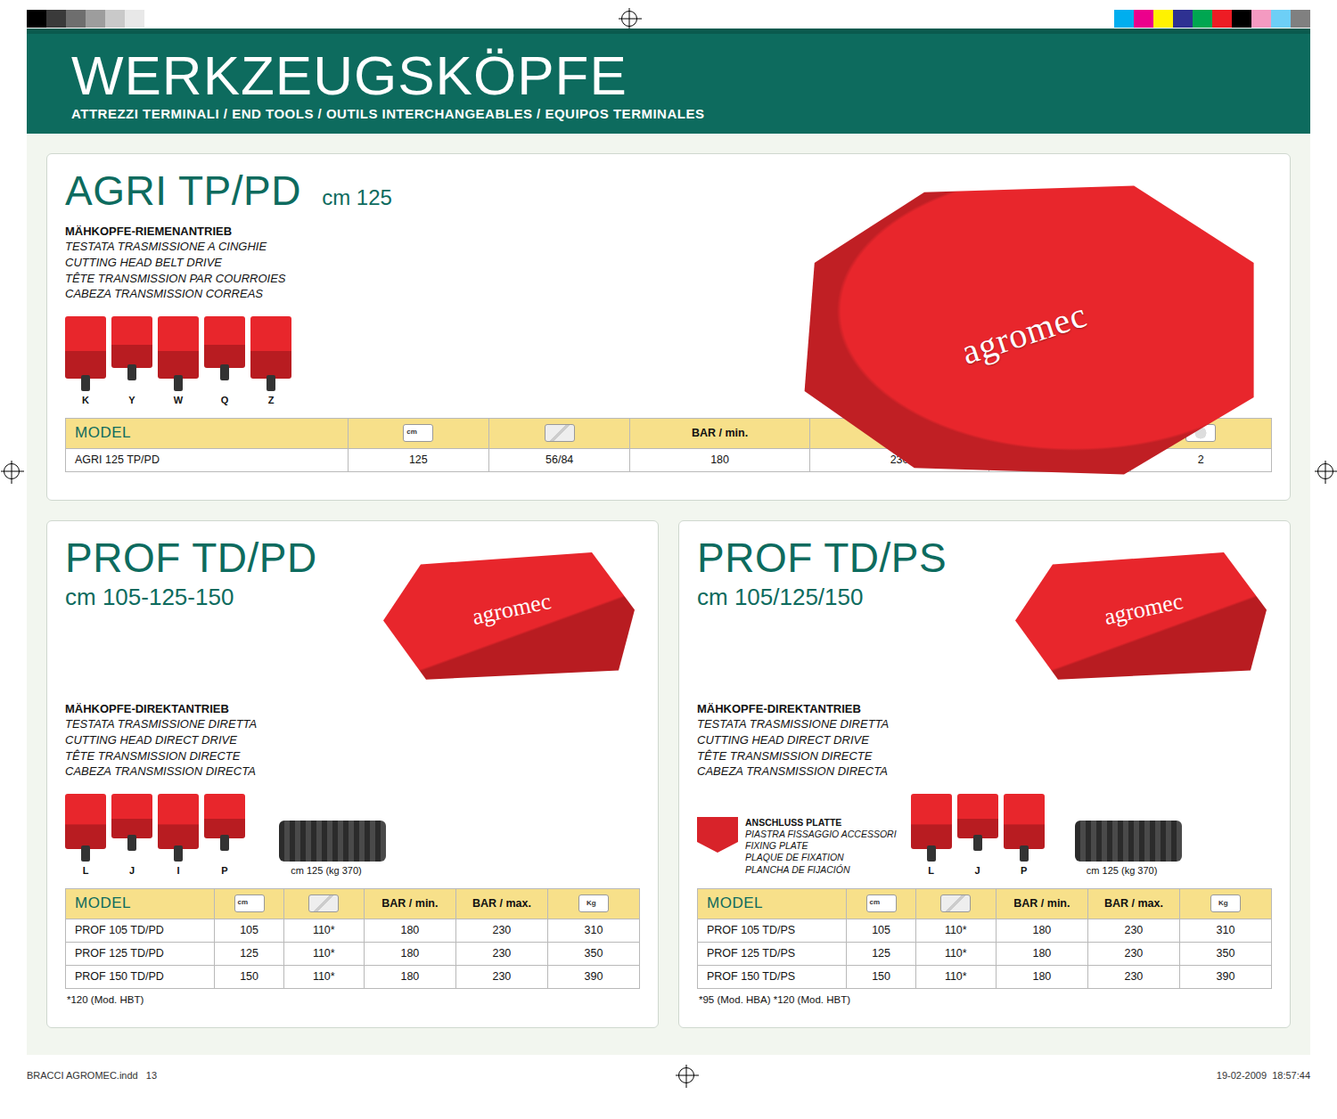WERKZEUGSKÖPFE
ATTREZZI TERMINALI / END TOOLS / OUTILS INTERCHANGEABLES / EQUIPOS TERMINALES
AGRI TP/PD cm 125
MÄHKOPFE-RIEMENANTRIEB
TESTATA TRASMISSIONE A CINGHIE
CUTTING HEAD BELT DRIVE
TÊTE TRANSMISSION PAR COURROIES
CABEZA TRANSMISSION CORREAS
K
Y
W
Q
Z
| MODEL | | | BAR / min. | BAR / max. | | |
| --- | --- | --- | --- | --- | --- | --- |
| AGRI 125 TP/PD | 125 | 56/84 | 180 | 230 | 230 | 2 |
============ PROF TD/PD & PROF TD/PS ============
PROF TD/PD
cm 105-125-150
MÄHKOPFE-DIREKTANTRIEB
TESTATA TRASMISSIONE DIRETTA
CUTTING HEAD DIRECT DRIVE
TÊTE TRANSMISSION DIRECTE
CABEZA TRANSMISSION DIRECTA
L
J
I
P
cm 125 (kg 370)
| MODEL | | | BAR / min. | BAR / max. | |
| --- | --- | --- | --- | --- | --- |
| PROF 105 TD/PD | 105 | 110* | 180 | 230 | 310 |
| PROF 125 TD/PD | 125 | 110* | 180 | 230 | 350 |
| PROF 150 TD/PD | 150 | 110* | 180 | 230 | 390 |
*120 (Mod. HBT)
PROF TD/PS
cm 105/125/150
MÄHKOPFE-DIREKTANTRIEB
TESTATA TRASMISSIONE DIRETTA
CUTTING HEAD DIRECT DRIVE
TÊTE TRANSMISSION DIRECTE
CABEZA TRANSMISSION DIRECTA
ANSCHLUSS PLATTE
PIASTRA FISSAGGIO ACCESSORI
FIXING PLATE
PLAQUE DE FIXATION
PLANCHA DE FIJACIÓN
L
J
P
cm 125 (kg 370)
| MODEL | | | BAR / min. | BAR / max. | |
| --- | --- | --- | --- | --- | --- |
| PROF 105 TD/PS | 105 | 110* | 180 | 230 | 310 |
| PROF 125 TD/PS | 125 | 110* | 180 | 230 | 350 |
| PROF 150 TD/PS | 150 | 110* | 180 | 230 | 390 |
*95 (Mod. HBA) *120 (Mod. HBT)
BRACCI AGROMEC.indd 13
19-02-2009 18:57:44